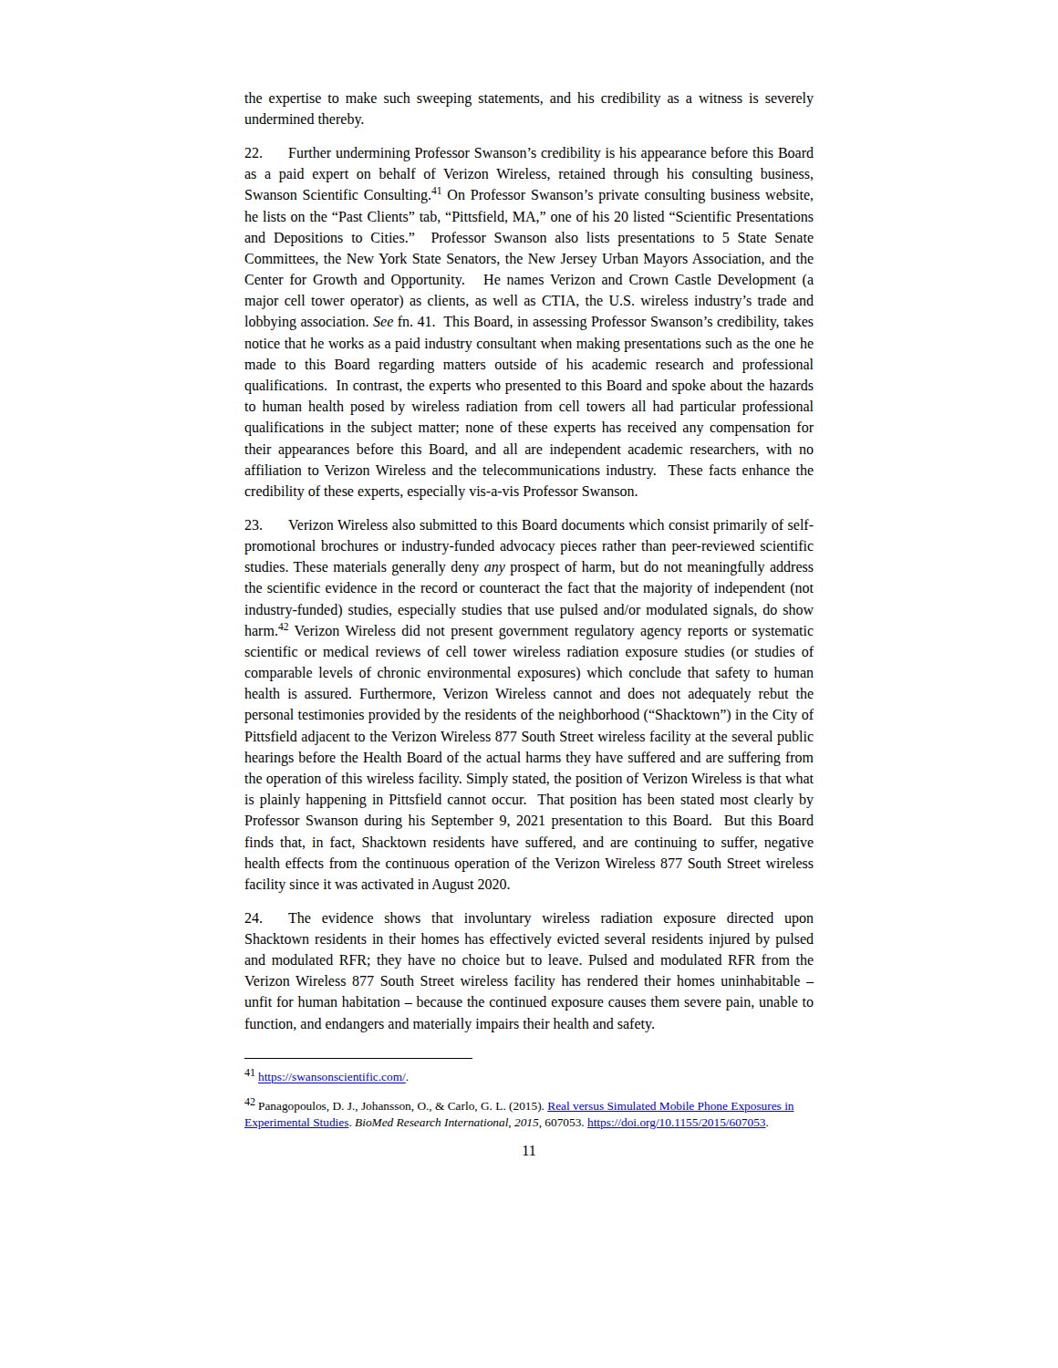the expertise to make such sweeping statements, and his credibility as a witness is severely undermined thereby.
22. Further undermining Professor Swanson’s credibility is his appearance before this Board as a paid expert on behalf of Verizon Wireless, retained through his consulting business, Swanson Scientific Consulting.41 On Professor Swanson’s private consulting business website, he lists on the “Past Clients” tab, “Pittsfield, MA,” one of his 20 listed “Scientific Presentations and Depositions to Cities.” Professor Swanson also lists presentations to 5 State Senate Committees, the New York State Senators, the New Jersey Urban Mayors Association, and the Center for Growth and Opportunity. He names Verizon and Crown Castle Development (a major cell tower operator) as clients, as well as CTIA, the U.S. wireless industry’s trade and lobbying association. See fn. 41. This Board, in assessing Professor Swanson’s credibility, takes notice that he works as a paid industry consultant when making presentations such as the one he made to this Board regarding matters outside of his academic research and professional qualifications. In contrast, the experts who presented to this Board and spoke about the hazards to human health posed by wireless radiation from cell towers all had particular professional qualifications in the subject matter; none of these experts has received any compensation for their appearances before this Board, and all are independent academic researchers, with no affiliation to Verizon Wireless and the telecommunications industry. These facts enhance the credibility of these experts, especially vis-a-vis Professor Swanson.
23. Verizon Wireless also submitted to this Board documents which consist primarily of self-promotional brochures or industry-funded advocacy pieces rather than peer-reviewed scientific studies. These materials generally deny any prospect of harm, but do not meaningfully address the scientific evidence in the record or counteract the fact that the majority of independent (not industry-funded) studies, especially studies that use pulsed and/or modulated signals, do show harm.42 Verizon Wireless did not present government regulatory agency reports or systematic scientific or medical reviews of cell tower wireless radiation exposure studies (or studies of comparable levels of chronic environmental exposures) which conclude that safety to human health is assured. Furthermore, Verizon Wireless cannot and does not adequately rebut the personal testimonies provided by the residents of the neighborhood (“Shacktown”) in the City of Pittsfield adjacent to the Verizon Wireless 877 South Street wireless facility at the several public hearings before the Health Board of the actual harms they have suffered and are suffering from the operation of this wireless facility. Simply stated, the position of Verizon Wireless is that what is plainly happening in Pittsfield cannot occur. That position has been stated most clearly by Professor Swanson during his September 9, 2021 presentation to this Board. But this Board finds that, in fact, Shacktown residents have suffered, and are continuing to suffer, negative health effects from the continuous operation of the Verizon Wireless 877 South Street wireless facility since it was activated in August 2020.
24. The evidence shows that involuntary wireless radiation exposure directed upon Shacktown residents in their homes has effectively evicted several residents injured by pulsed and modulated RFR; they have no choice but to leave. Pulsed and modulated RFR from the Verizon Wireless 877 South Street wireless facility has rendered their homes uninhabitable – unfit for human habitation – because the continued exposure causes them severe pain, unable to function, and endangers and materially impairs their health and safety.
41 https://swansonscientific.com/.
42 Panagopoulos, D. J., Johansson, O., & Carlo, G. L. (2015). Real versus Simulated Mobile Phone Exposures in Experimental Studies. BioMed Research International, 2015, 607053. https://doi.org/10.1155/2015/607053.
11